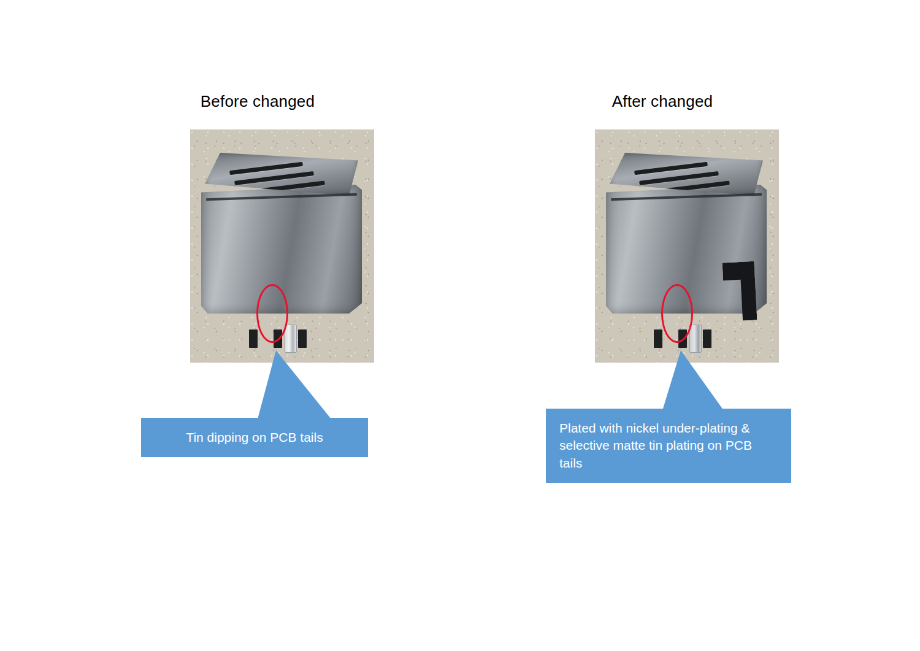Before changed
Tin dipping on PCB tails
After changed
Plated with nickel under-plating & selective matte tin plating on PCB tails